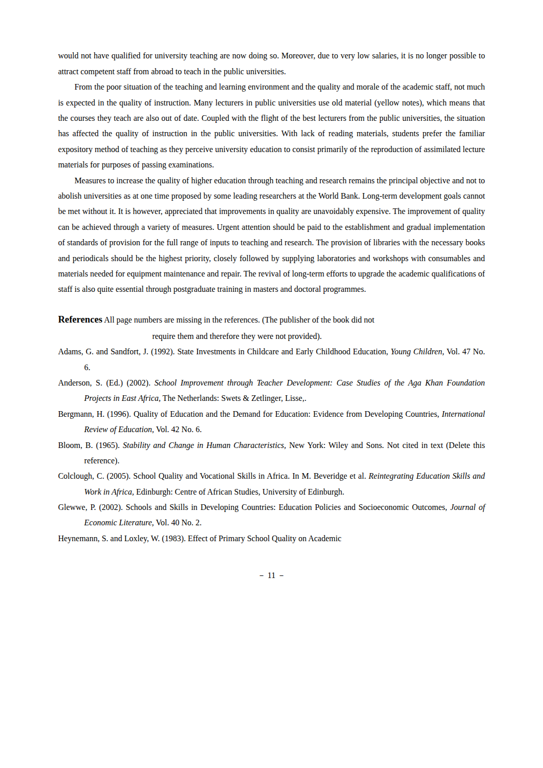would not have qualified for university teaching are now doing so. Moreover, due to very low salaries, it is no longer possible to attract competent staff from abroad to teach in the public universities.
From the poor situation of the teaching and learning environment and the quality and morale of the academic staff, not much is expected in the quality of instruction. Many lecturers in public universities use old material (yellow notes), which means that the courses they teach are also out of date. Coupled with the flight of the best lecturers from the public universities, the situation has affected the quality of instruction in the public universities. With lack of reading materials, students prefer the familiar expository method of teaching as they perceive university education to consist primarily of the reproduction of assimilated lecture materials for purposes of passing examinations.
Measures to increase the quality of higher education through teaching and research remains the principal objective and not to abolish universities as at one time proposed by some leading researchers at the World Bank. Long-term development goals cannot be met without it. It is however, appreciated that improvements in quality are unavoidably expensive. The improvement of quality can be achieved through a variety of measures. Urgent attention should be paid to the establishment and gradual implementation of standards of provision for the full range of inputs to teaching and research. The provision of libraries with the necessary books and periodicals should be the highest priority, closely followed by supplying laboratories and workshops with consumables and materials needed for equipment maintenance and repair. The revival of long-term efforts to upgrade the academic qualifications of staff is also quite essential through postgraduate training in masters and doctoral programmes.
References
All page numbers are missing in the references. (The publisher of the book did not require them and therefore they were not provided).
Adams, G. and Sandfort, J. (1992). State Investments in Childcare and Early Childhood Education, Young Children, Vol. 47 No. 6.
Anderson, S. (Ed.) (2002). School Improvement through Teacher Development: Case Studies of the Aga Khan Foundation Projects in East Africa, The Netherlands: Swets & Zetlinger, Lisse,.
Bergmann, H. (1996). Quality of Education and the Demand for Education: Evidence from Developing Countries, International Review of Education, Vol. 42 No. 6.
Bloom, B. (1965). Stability and Change in Human Characteristics, New York: Wiley and Sons. Not cited in text (Delete this reference).
Colclough, C. (2005). School Quality and Vocational Skills in Africa. In M. Beveridge et al. Reintegrating Education Skills and Work in Africa, Edinburgh: Centre of African Studies, University of Edinburgh.
Glewwe, P. (2002). Schools and Skills in Developing Countries: Education Policies and Socioeconomic Outcomes, Journal of Economic Literature, Vol. 40 No. 2.
Heynemann, S. and Loxley, W. (1983). Effect of Primary School Quality on Academic
－ 11 －